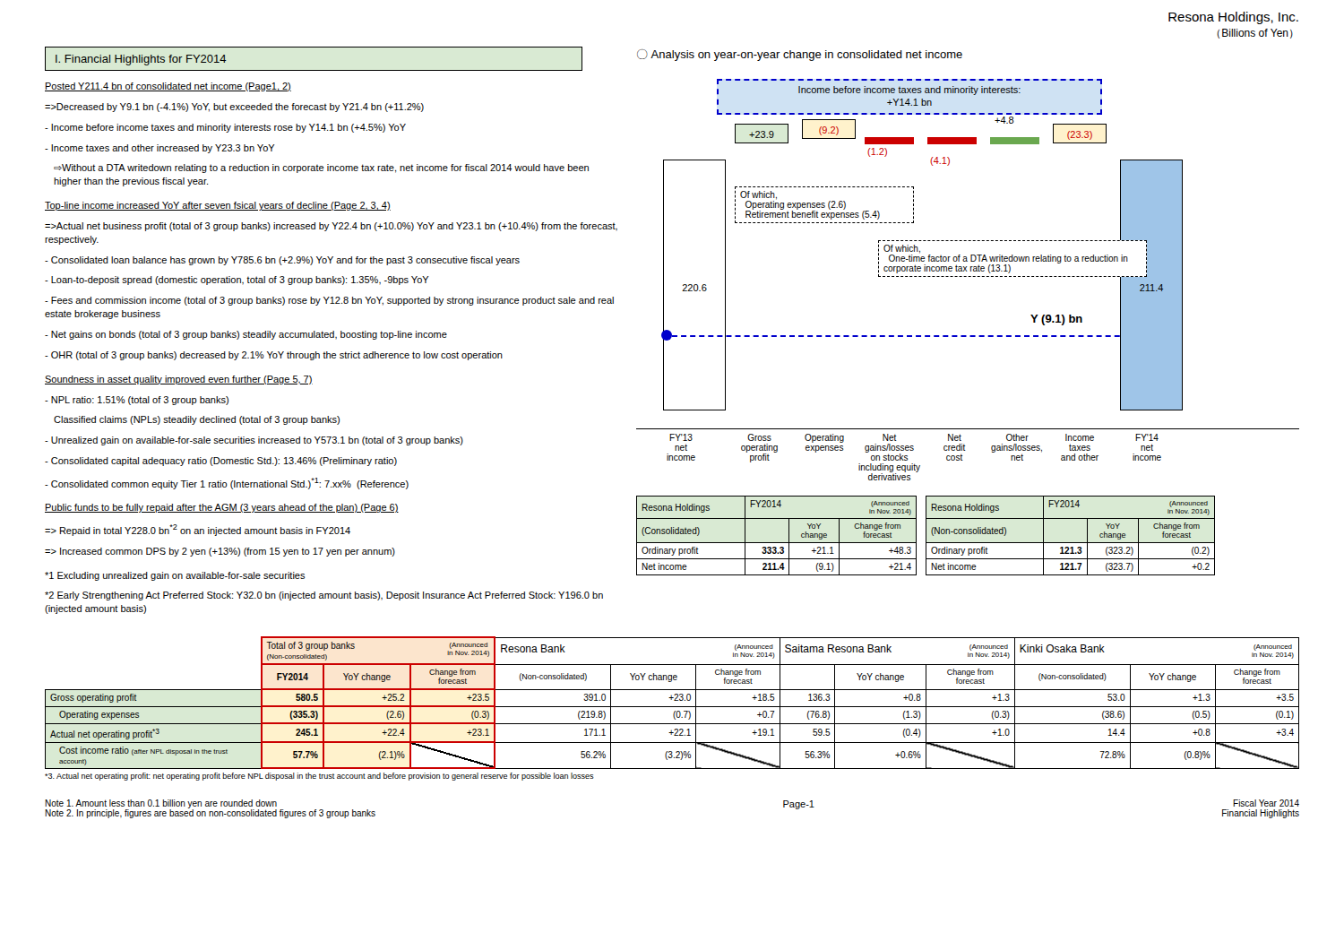Resona Holdings, Inc.
（Billions of Yen）
I. Financial Highlights for FY2014
Posted Y211.4 bn of consolidated net income (Page1, 2)
=>Decreased by Y9.1 bn (-4.1%) YoY, but exceeded the forecast by Y21.4 bn (+11.2%)
- Income before income taxes and minority interests rose by Y14.1 bn (+4.5%) YoY
- Income taxes and other increased by Y23.3 bn YoY
⇨Without a DTA writedown relating to a reduction in corporate income tax rate, net income for fiscal 2014 would have been higher than the previous fiscal year.
Top-line income increased YoY after seven fsical years of decline (Page 2, 3, 4)
=>Actual net business profit (total of 3 group banks) increased by Y22.4 bn (+10.0%) YoY and Y23.1 bn (+10.4%) from the forecast, respectively.
- Consolidated loan balance has grown by Y785.6 bn (+2.9%) YoY and for the past 3 consecutive fiscal years
- Loan-to-deposit spread (domestic operation, total of 3 group banks): 1.35%, -9bps YoY
- Fees and commission income (total of 3 group banks) rose by Y12.8 bn YoY, supported by strong insurance product sale and real estate brokerage business
- Net gains on bonds (total of 3 group banks) steadily accumulated, boosting top-line income
- OHR (total of 3 group banks) decreased by 2.1% YoY through the strict adherence to low cost operation
Soundness in asset quality improved even further (Page 5, 7)
- NPL ratio: 1.51% (total of 3 group banks)
Classified claims (NPLs) steadily declined (total of 3 group banks)
- Unrealized gain on available-for-sale securities increased to Y573.1 bn (total of 3 group banks)
- Consolidated capital adequacy ratio (Domestic Std.): 13.46% (Preliminary ratio)
- Consolidated common equity Tier 1 ratio (International Std.)*1: 7.xx% (Reference)
Public funds to be fully repaid after the AGM (3 years ahead of the plan) (Page 6)
=> Repaid in total Y228.0 bn*2 on an injected amount basis in FY2014
=> Increased common DPS by 2 yen (+13%) (from 15 yen to 17 yen per annum)
*1 Excluding unrealized gain on available-for-sale securities
*2 Early Strengthening Act Preferred Stock: Y32.0 bn (injected amount basis), Deposit Insurance Act Preferred Stock: Y196.0 bn (injected amount basis)
〇 Analysis on year-on-year change in consolidated net income
Income before income taxes and minority interests:
+Y14.1 bn
220.6
➡
Y (9.1) bn
+23.9
(9.2)
(1.2)
(4.1)
+4.8
(23.3)
211.4
Of which,
Operating expenses (2.6)
Retirement benefit expenses (5.4)
Of which,
One-time factor of a DTA writedown relating to a reduction in corporate income tax rate (13.1)
FY'13
net
income
Gross
operating
profit
Operating
expenses
Net
gains/losses
on stocks
including equity
derivatives
Net
credit
cost
Other
gains/losses,
net
Income
taxes
and other
FY'14
net
income
| Resona Holdings | FY2014 (Announced in Nov. 2014) |
| (Consolidated) | | YoY change | Change from forecast |
| Ordinary profit | 333.3 | +21.1 | +48.3 |
| Net income | 211.4 | (9.1) | +21.4 |
| Resona Holdings | FY2014 (Announced in Nov. 2014) |
| (Non-consolidated) | | YoY change | Change from forecast |
| Ordinary profit | 121.3 | (323.2) | (0.2) |
| Net income | 121.7 | (323.7) | +0.2 |
| | Total of 3 group banks (Non-consolidated) (Announced in Nov. 2014) | Resona Bank (Announced in Nov. 2014) | Saitama Resona Bank (Announced in Nov. 2014) | Kinki Osaka Bank (Announced in Nov. 2014) |
| | FY2014 | YoY change | Change from forecast | (Non-consolidated) | YoY change | Change from forecast | | YoY change | Change from forecast | (Non-consolidated) | YoY change | Change from forecast |
| Gross operating profit | 580.5 | +25.2 | +23.5 | 391.0 | +23.0 | +18.5 | 136.3 | +0.8 | +1.3 | 53.0 | +1.3 | +3.5 |
| Operating expenses | (335.3) | (2.6) | (0.3) | (219.8) | (0.7) | +0.7 | (76.8) | (1.3) | (0.3) | (38.6) | (0.5) | (0.1) |
| Actual net operating profit *3 | 245.1 | +22.4 | +23.1 | 171.1 | +22.1 | +19.1 | 59.5 | (0.4) | +1.0 | 14.4 | +0.8 | +3.4 |
| Cost income ratio (after NPL disposal in the trust account) | 57.7% | (2.1)% | | 56.2% | (3.2)% | | 56.3% | +0.6% | | 72.8% | (0.8)% | |
*3. Actual net operating profit: net operating profit before NPL disposal in the trust account and before provision to general reserve for possible loan losses
Note 1. Amount less than 0.1 billion yen are rounded down
Note 2. In principle, figures are based on non-consolidated figures of 3 group banks
Page-1
Fiscal Year 2014
Financial Highlights